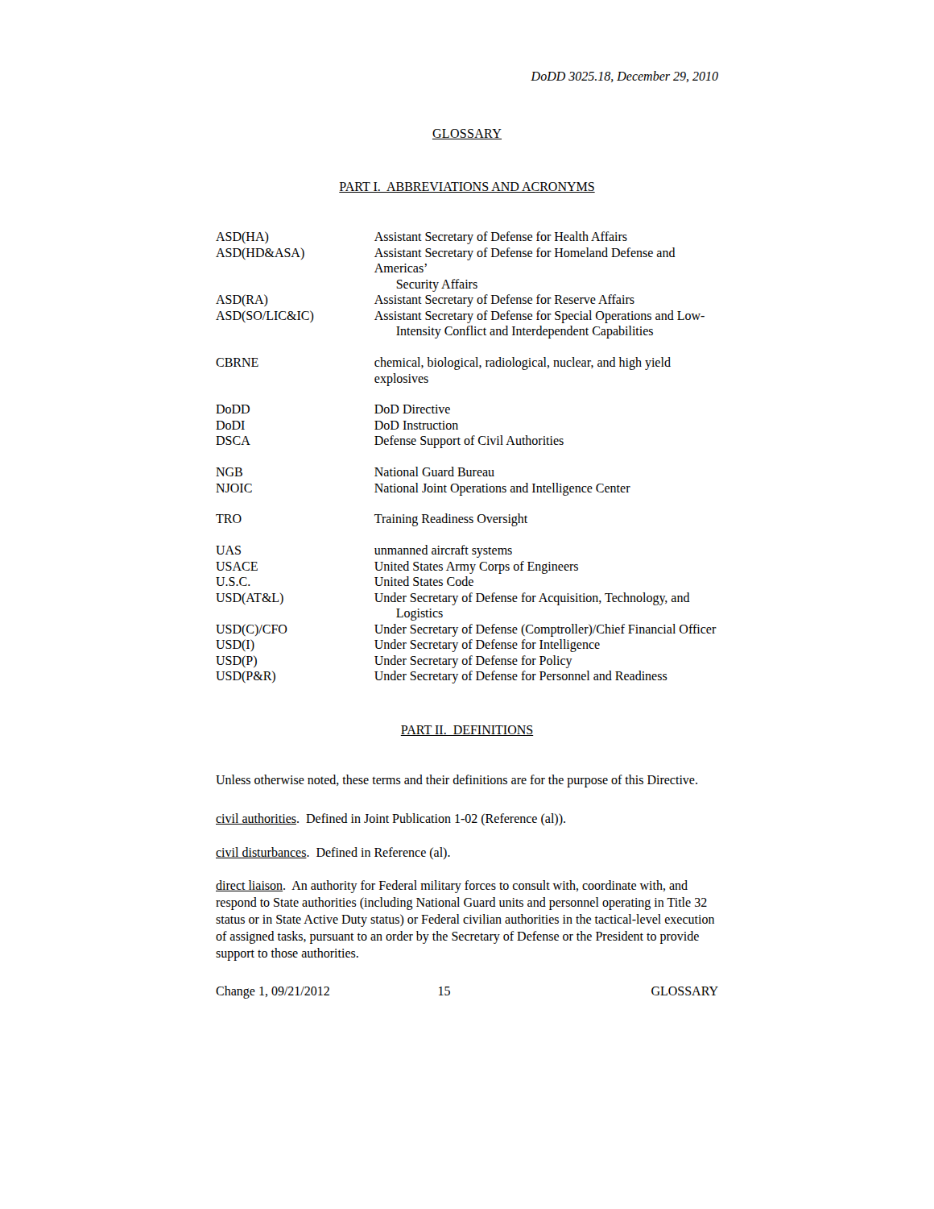DoDD 3025.18, December 29, 2010
GLOSSARY
PART I. ABBREVIATIONS AND ACRONYMS
| ASD(HA) | Assistant Secretary of Defense for Health Affairs |
| ASD(HD&ASA) | Assistant Secretary of Defense for Homeland Defense and Americas’ Security Affairs |
| ASD(RA) | Assistant Secretary of Defense for Reserve Affairs |
| ASD(SO/LIC&IC) | Assistant Secretary of Defense for Special Operations and Low- Intensity Conflict and Interdependent Capabilities |
| CBRNE | chemical, biological, radiological, nuclear, and high yield explosives |
| DoDD | DoD Directive |
| DoDI | DoD Instruction |
| DSCA | Defense Support of Civil Authorities |
| NGB | National Guard Bureau |
| NJOIC | National Joint Operations and Intelligence Center |
| TRO | Training Readiness Oversight |
| UAS | unmanned aircraft systems |
| USACE | United States Army Corps of Engineers |
| U.S.C. | United States Code |
| USD(AT&L) | Under Secretary of Defense for Acquisition, Technology, and Logistics |
| USD(C)/CFO | Under Secretary of Defense (Comptroller)/Chief Financial Officer |
| USD(I) | Under Secretary of Defense for Intelligence |
| USD(P) | Under Secretary of Defense for Policy |
| USD(P&R) | Under Secretary of Defense for Personnel and Readiness |
PART II. DEFINITIONS
Unless otherwise noted, these terms and their definitions are for the purpose of this Directive.
civil authorities. Defined in Joint Publication 1-02 (Reference (al)).
civil disturbances. Defined in Reference (al).
direct liaison. An authority for Federal military forces to consult with, coordinate with, and respond to State authorities (including National Guard units and personnel operating in Title 32 status or in State Active Duty status) or Federal civilian authorities in the tactical-level execution of assigned tasks, pursuant to an order by the Secretary of Defense or the President to provide support to those authorities.
Change 1, 09/21/2012 15 GLOSSARY